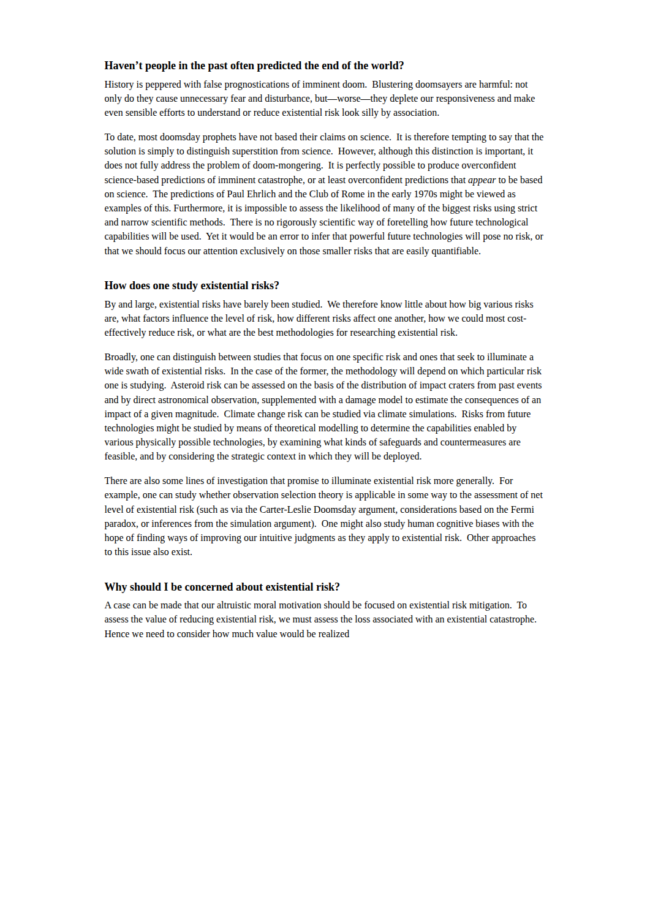Haven’t people in the past often predicted the end of the world?
History is peppered with false prognostications of imminent doom. Blustering doomsayers are harmful: not only do they cause unnecessary fear and disturbance, but—worse—they deplete our responsiveness and make even sensible efforts to understand or reduce existential risk look silly by association.
To date, most doomsday prophets have not based their claims on science. It is therefore tempting to say that the solution is simply to distinguish superstition from science. However, although this distinction is important, it does not fully address the problem of doom-mongering. It is perfectly possible to produce overconfident science-based predictions of imminent catastrophe, or at least overconfident predictions that appear to be based on science. The predictions of Paul Ehrlich and the Club of Rome in the early 1970s might be viewed as examples of this. Furthermore, it is impossible to assess the likelihood of many of the biggest risks using strict and narrow scientific methods. There is no rigorously scientific way of foretelling how future technological capabilities will be used. Yet it would be an error to infer that powerful future technologies will pose no risk, or that we should focus our attention exclusively on those smaller risks that are easily quantifiable.
How does one study existential risks?
By and large, existential risks have barely been studied. We therefore know little about how big various risks are, what factors influence the level of risk, how different risks affect one another, how we could most cost-effectively reduce risk, or what are the best methodologies for researching existential risk.
Broadly, one can distinguish between studies that focus on one specific risk and ones that seek to illuminate a wide swath of existential risks. In the case of the former, the methodology will depend on which particular risk one is studying. Asteroid risk can be assessed on the basis of the distribution of impact craters from past events and by direct astronomical observation, supplemented with a damage model to estimate the consequences of an impact of a given magnitude. Climate change risk can be studied via climate simulations. Risks from future technologies might be studied by means of theoretical modelling to determine the capabilities enabled by various physically possible technologies, by examining what kinds of safeguards and countermeasures are feasible, and by considering the strategic context in which they will be deployed.
There are also some lines of investigation that promise to illuminate existential risk more generally. For example, one can study whether observation selection theory is applicable in some way to the assessment of net level of existential risk (such as via the Carter-Leslie Doomsday argument, considerations based on the Fermi paradox, or inferences from the simulation argument). One might also study human cognitive biases with the hope of finding ways of improving our intuitive judgments as they apply to existential risk. Other approaches to this issue also exist.
Why should I be concerned about existential risk?
A case can be made that our altruistic moral motivation should be focused on existential risk mitigation. To assess the value of reducing existential risk, we must assess the loss associated with an existential catastrophe. Hence we need to consider how much value would be realized